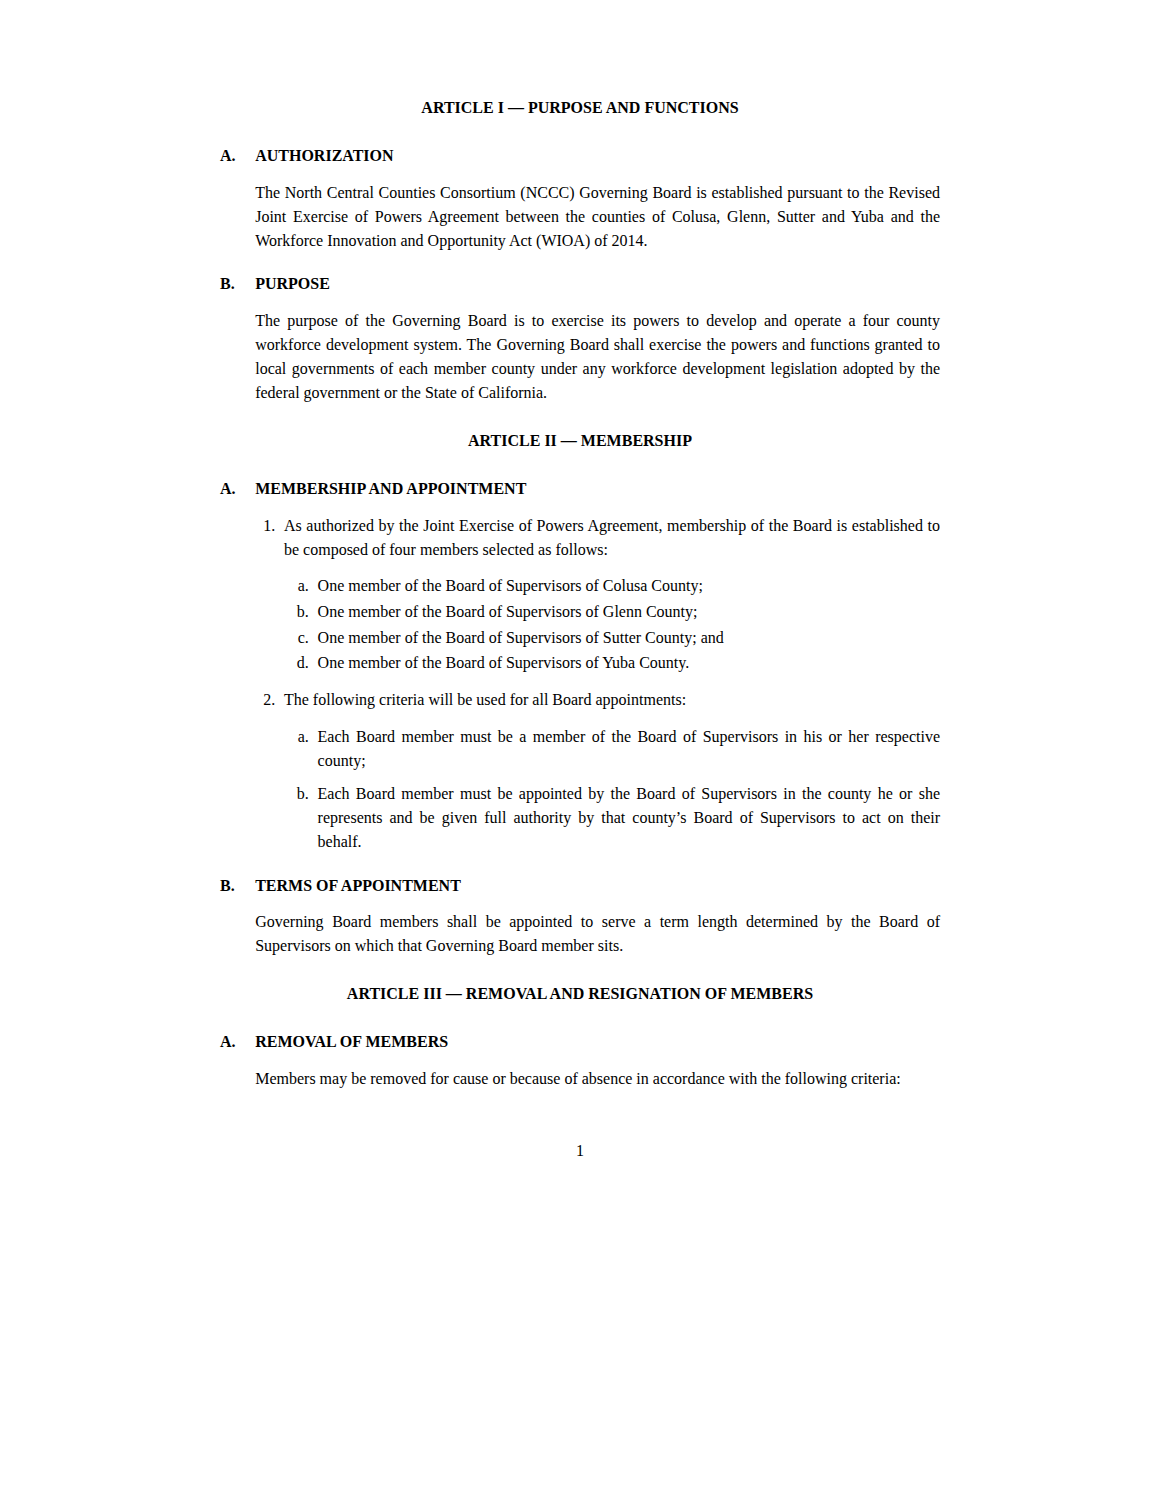Article I — Purpose and Functions
A. Authorization
The North Central Counties Consortium (NCCC) Governing Board is established pursuant to the Revised Joint Exercise of Powers Agreement between the counties of Colusa, Glenn, Sutter and Yuba and the Workforce Innovation and Opportunity Act (WIOA) of 2014.
B. Purpose
The purpose of the Governing Board is to exercise its powers to develop and operate a four county workforce development system. The Governing Board shall exercise the powers and functions granted to local governments of each member county under any workforce development legislation adopted by the federal government or the State of California.
Article II — Membership
A. Membership and Appointment
As authorized by the Joint Exercise of Powers Agreement, membership of the Board is established to be composed of four members selected as follows:
One member of the Board of Supervisors of Colusa County;
One member of the Board of Supervisors of Glenn County;
One member of the Board of Supervisors of Sutter County; and
One member of the Board of Supervisors of Yuba County.
The following criteria will be used for all Board appointments:
Each Board member must be a member of the Board of Supervisors in his or her respective county;
Each Board member must be appointed by the Board of Supervisors in the county he or she represents and be given full authority by that county’s Board of Supervisors to act on their behalf.
B. Terms of Appointment
Governing Board members shall be appointed to serve a term length determined by the Board of Supervisors on which that Governing Board member sits.
Article III — Removal and Resignation of Members
A. Removal of Members
Members may be removed for cause or because of absence in accordance with the following criteria:
1